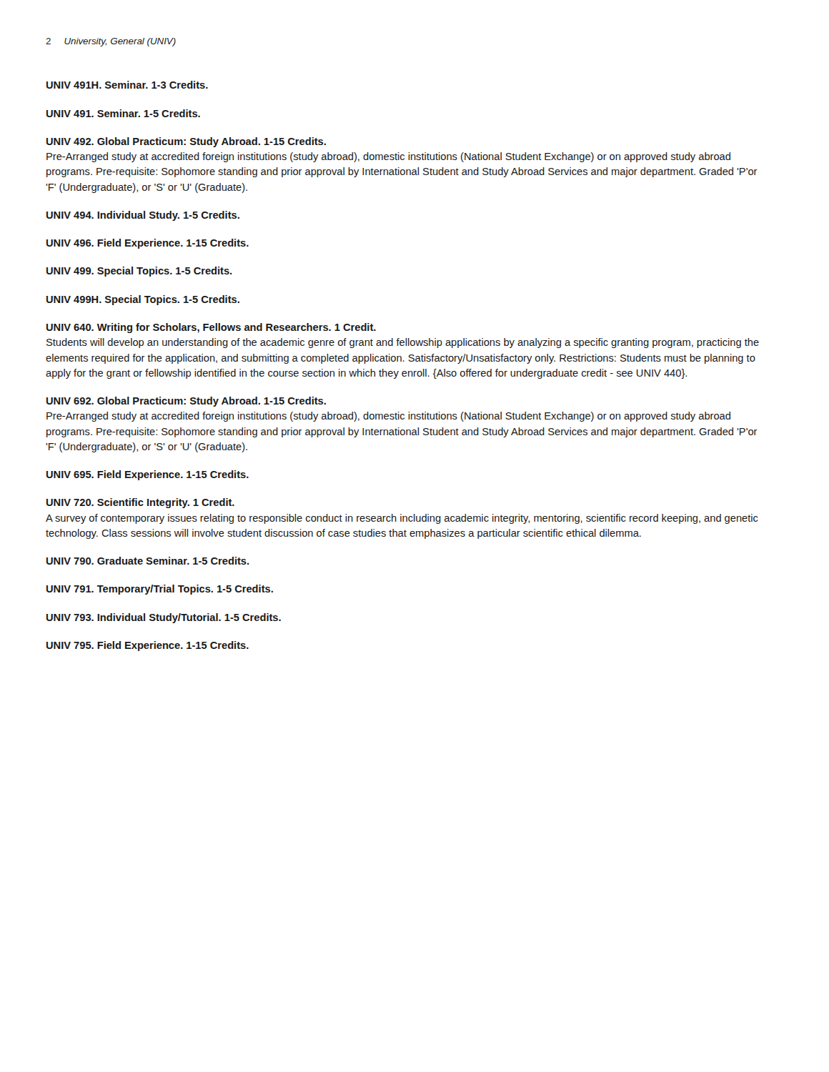2 University, General (UNIV)
UNIV 491H. Seminar. 1-3 Credits.
UNIV 491. Seminar. 1-5 Credits.
UNIV 492. Global Practicum: Study Abroad. 1-15 Credits.
Pre-Arranged study at accredited foreign institutions (study abroad), domestic institutions (National Student Exchange) or on approved study abroad programs. Pre-requisite: Sophomore standing and prior approval by International Student and Study Abroad Services and major department. Graded 'P'or 'F' (Undergraduate), or 'S' or 'U' (Graduate).
UNIV 494. Individual Study. 1-5 Credits.
UNIV 496. Field Experience. 1-15 Credits.
UNIV 499. Special Topics. 1-5 Credits.
UNIV 499H. Special Topics. 1-5 Credits.
UNIV 640. Writing for Scholars, Fellows and Researchers. 1 Credit.
Students will develop an understanding of the academic genre of grant and fellowship applications by analyzing a specific granting program, practicing the elements required for the application, and submitting a completed application. Satisfactory/Unsatisfactory only. Restrictions: Students must be planning to apply for the grant or fellowship identified in the course section in which they enroll. {Also offered for undergraduate credit - see UNIV 440}.
UNIV 692. Global Practicum: Study Abroad. 1-15 Credits.
Pre-Arranged study at accredited foreign institutions (study abroad), domestic institutions (National Student Exchange) or on approved study abroad programs. Pre-requisite: Sophomore standing and prior approval by International Student and Study Abroad Services and major department. Graded 'P'or 'F' (Undergraduate), or 'S' or 'U' (Graduate).
UNIV 695. Field Experience. 1-15 Credits.
UNIV 720. Scientific Integrity. 1 Credit.
A survey of contemporary issues relating to responsible conduct in research including academic integrity, mentoring, scientific record keeping, and genetic technology. Class sessions will involve student discussion of case studies that emphasizes a particular scientific ethical dilemma.
UNIV 790. Graduate Seminar. 1-5 Credits.
UNIV 791. Temporary/Trial Topics. 1-5 Credits.
UNIV 793. Individual Study/Tutorial. 1-5 Credits.
UNIV 795. Field Experience. 1-15 Credits.